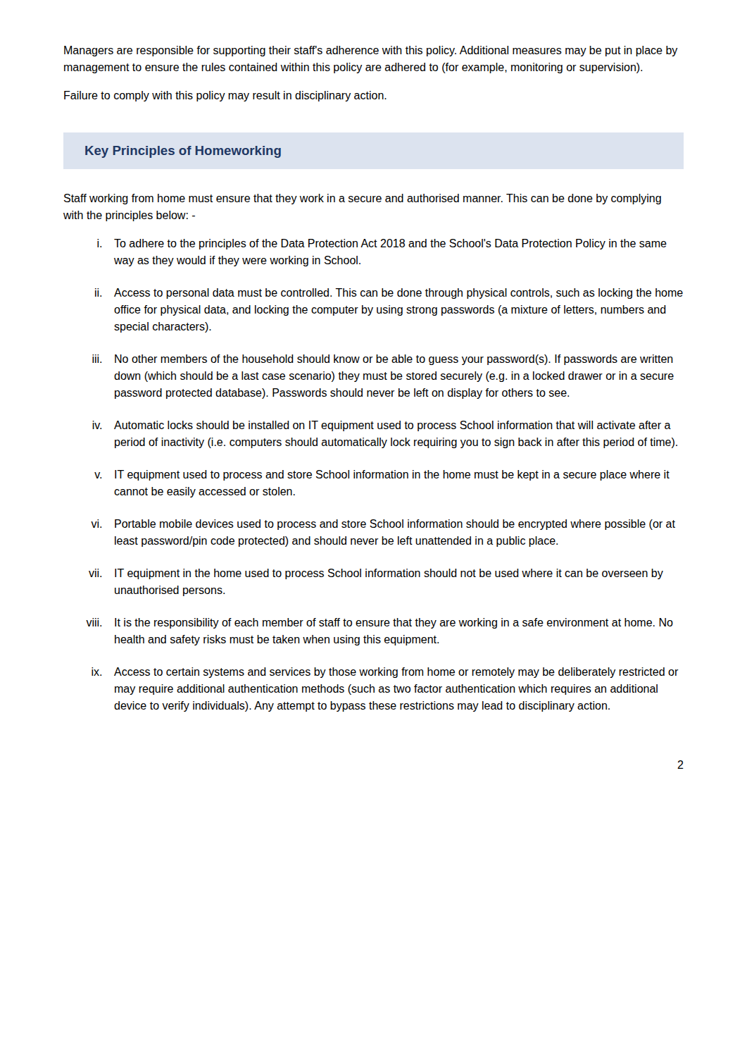Managers are responsible for supporting their staff's adherence with this policy. Additional measures may be put in place by management to ensure the rules contained within this policy are adhered to (for example, monitoring or supervision).
Failure to comply with this policy may result in disciplinary action.
Key Principles of Homeworking
Staff working from home must ensure that they work in a secure and authorised manner. This can be done by complying with the principles below: -
To adhere to the principles of the Data Protection Act 2018 and the School's Data Protection Policy in the same way as they would if they were working in School.
Access to personal data must be controlled. This can be done through physical controls, such as locking the home office for physical data, and locking the computer by using strong passwords (a mixture of letters, numbers and special characters).
No other members of the household should know or be able to guess your password(s). If passwords are written down (which should be a last case scenario) they must be stored securely (e.g. in a locked drawer or in a secure password protected database). Passwords should never be left on display for others to see.
Automatic locks should be installed on IT equipment used to process School information that will activate after a period of inactivity (i.e. computers should automatically lock requiring you to sign back in after this period of time).
IT equipment used to process and store School information in the home must be kept in a secure place where it cannot be easily accessed or stolen.
Portable mobile devices used to process and store School information should be encrypted where possible (or at least password/pin code protected) and should never be left unattended in a public place.
IT equipment in the home used to process School information should not be used where it can be overseen by unauthorised persons.
It is the responsibility of each member of staff to ensure that they are working in a safe environment at home. No health and safety risks must be taken when using this equipment.
Access to certain systems and services by those working from home or remotely may be deliberately restricted or may require additional authentication methods (such as two factor authentication which requires an additional device to verify individuals). Any attempt to bypass these restrictions may lead to disciplinary action.
2